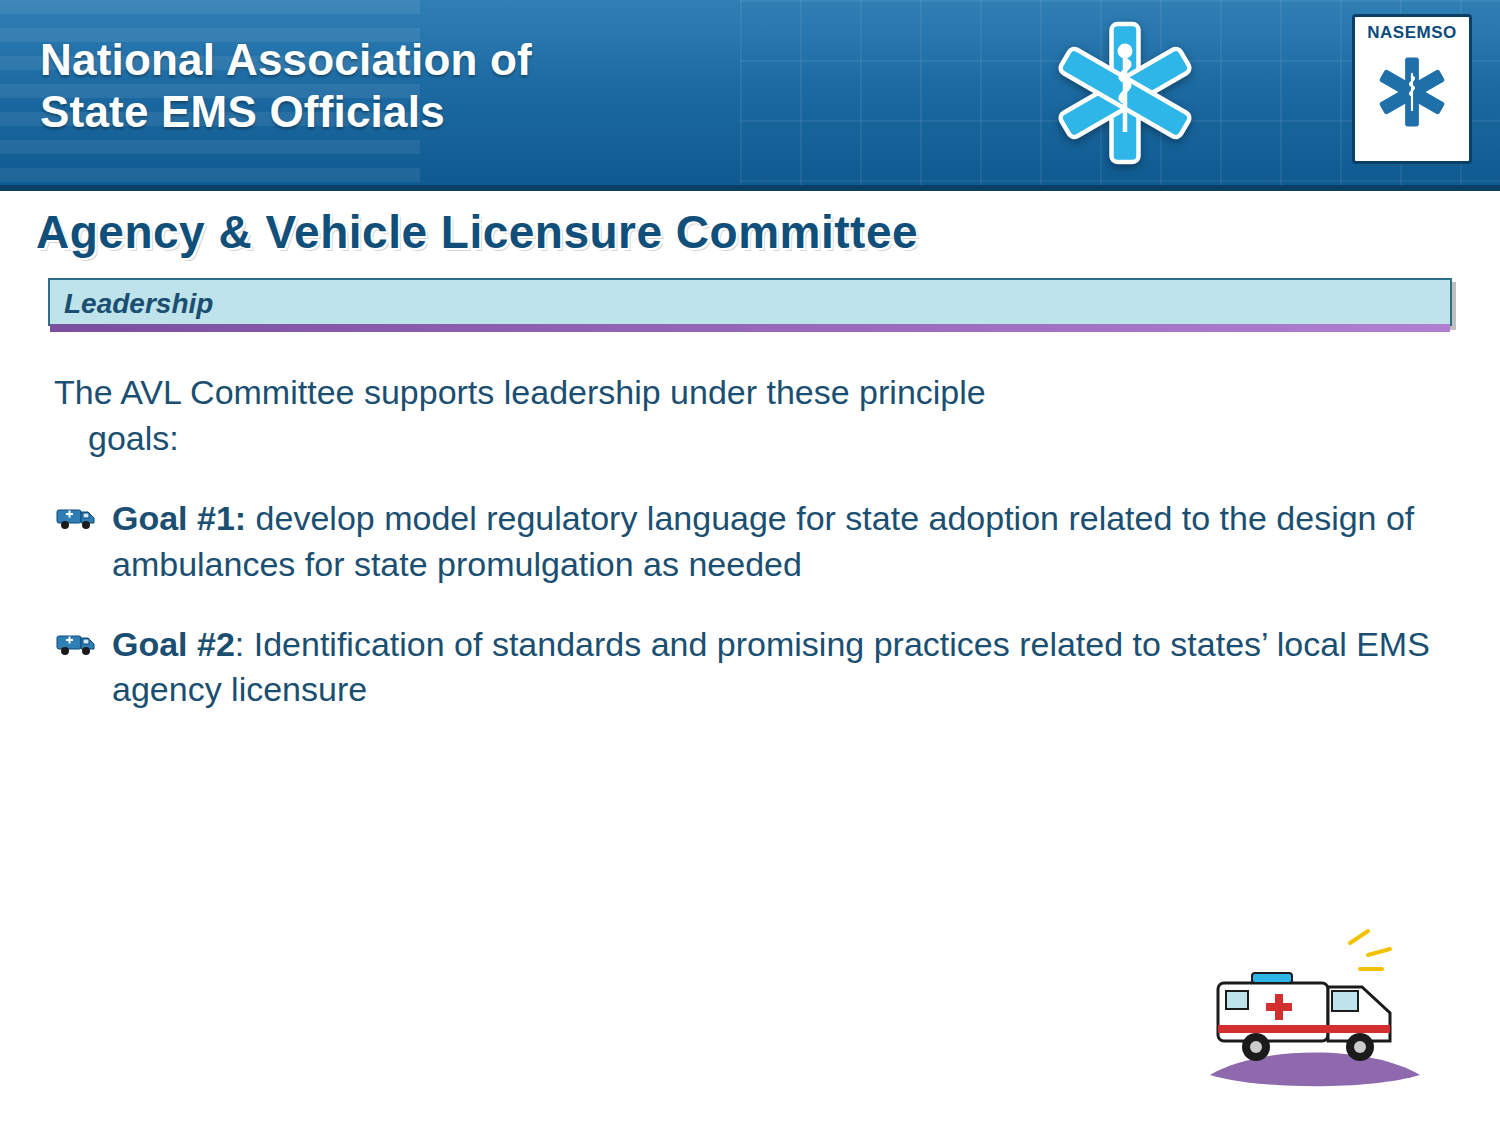National Association of
State EMS Officials
NASEMSO
Agency & Vehicle Licensure Committee
Leadership
The AVL Committee supports leadership under these principle goals:
Goal #1: develop model regulatory language for state adoption related to the design of ambulances for state promulgation as needed
Goal #2: Identification of standards and promising practices related to states’ local EMS agency licensure